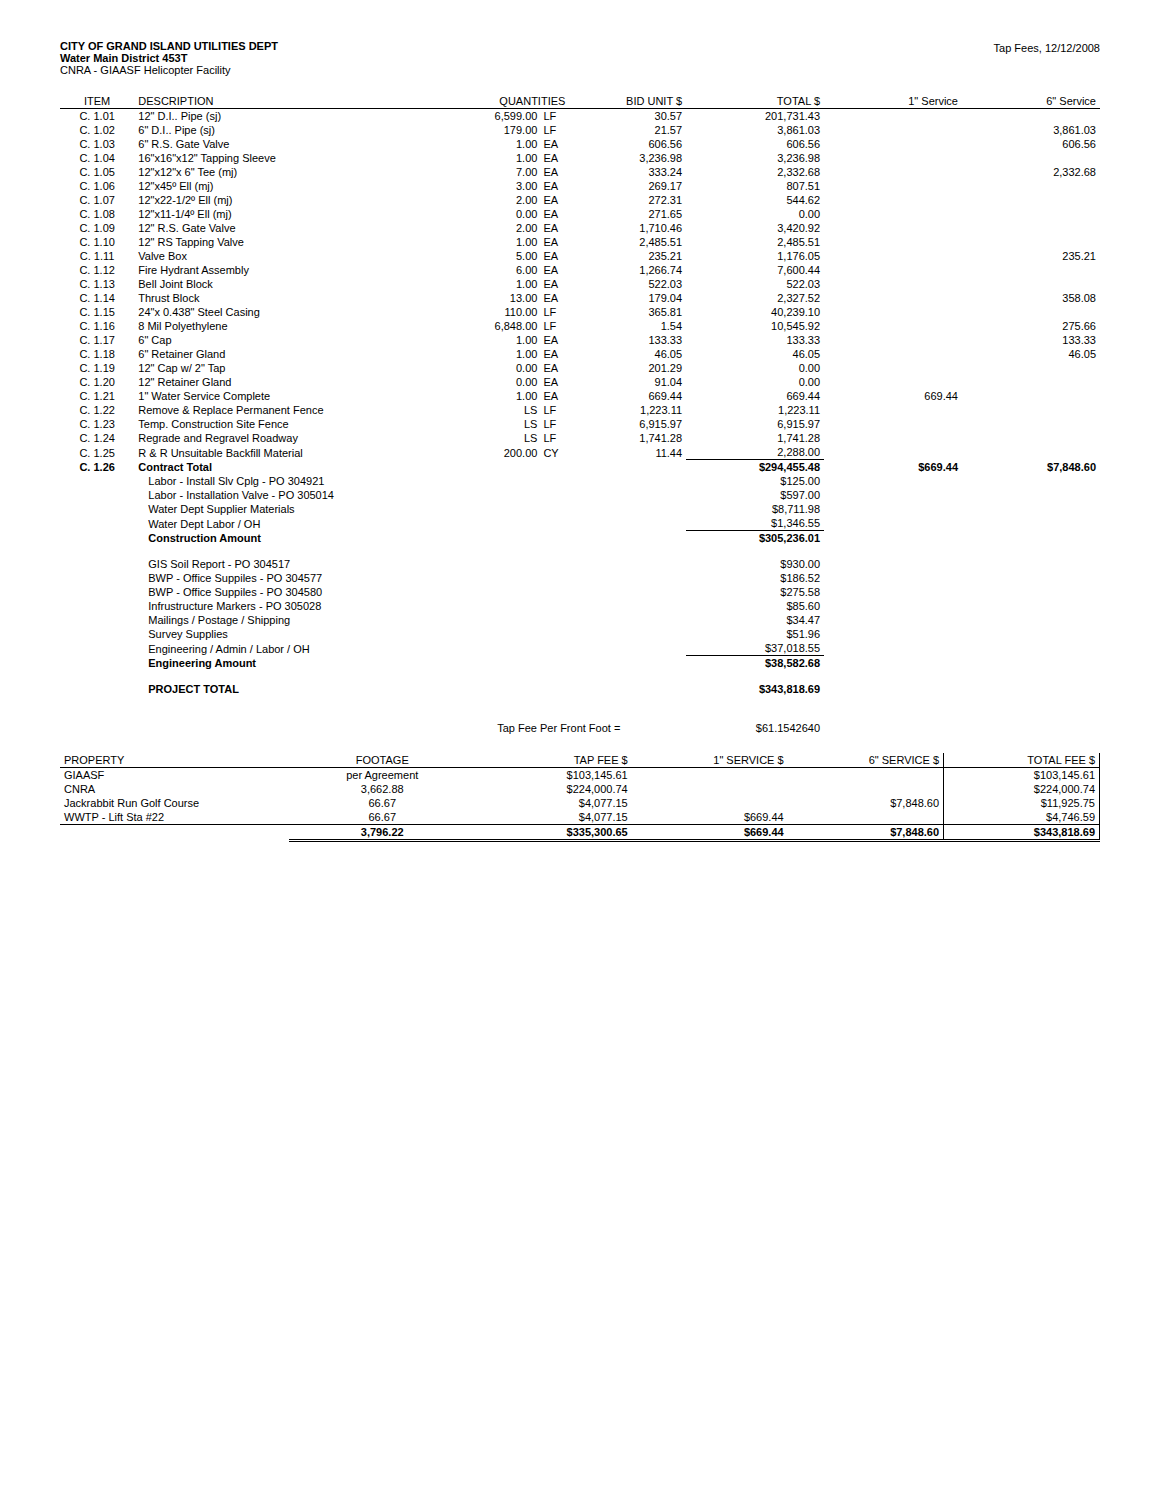CITY OF GRAND ISLAND UTILITIES DEPT
Water Main District 453T
CNRA - GIAASF Helicopter Facility
Tap Fees, 12/12/2008
| ITEM | DESCRIPTION | QUANTITIES | BID UNIT $ | TOTAL $ | 1" Service | 6" Service |
| --- | --- | --- | --- | --- | --- | --- |
| C. 1.01 | 12" D.I.. Pipe (sj) | 6,599.00 LF | 30.57 | 201,731.43 | | |
| C. 1.02 | 6" D.I.. Pipe (sj) | 179.00 LF | 21.57 | 3,861.03 | | 3,861.03 |
| C. 1.03 | 6" R.S. Gate Valve | 1.00 EA | 606.56 | 606.56 | | 606.56 |
| C. 1.04 | 16"x16"x12" Tapping Sleeve | 1.00 EA | 3,236.98 | 3,236.98 | | |
| C. 1.05 | 12"x12"x 6" Tee (mj) | 7.00 EA | 333.24 | 2,332.68 | | 2,332.68 |
| C. 1.06 | 12"x45º Ell (mj) | 3.00 EA | 269.17 | 807.51 | | |
| C. 1.07 | 12"x22-1/2º Ell (mj) | 2.00 EA | 272.31 | 544.62 | | |
| C. 1.08 | 12"x11-1/4º Ell (mj) | 0.00 EA | 271.65 | 0.00 | | |
| C. 1.09 | 12" R.S. Gate Valve | 2.00 EA | 1,710.46 | 3,420.92 | | |
| C. 1.10 | 12" RS Tapping Valve | 1.00 EA | 2,485.51 | 2,485.51 | | |
| C. 1.11 | Valve Box | 5.00 EA | 235.21 | 1,176.05 | | 235.21 |
| C. 1.12 | Fire Hydrant Assembly | 6.00 EA | 1,266.74 | 7,600.44 | | |
| C. 1.13 | Bell Joint Block | 1.00 EA | 522.03 | 522.03 | | |
| C. 1.14 | Thrust Block | 13.00 EA | 179.04 | 2,327.52 | | 358.08 |
| C. 1.15 | 24"x 0.438" Steel Casing | 110.00 LF | 365.81 | 40,239.10 | | |
| C. 1.16 | 8 Mil Polyethylene | 6,848.00 LF | 1.54 | 10,545.92 | | 275.66 |
| C. 1.17 | 6" Cap | 1.00 EA | 133.33 | 133.33 | | 133.33 |
| C. 1.18 | 6" Retainer Gland | 1.00 EA | 46.05 | 46.05 | | 46.05 |
| C. 1.19 | 12" Cap w/ 2" Tap | 0.00 EA | 201.29 | 0.00 | | |
| C. 1.20 | 12" Retainer Gland | 0.00 EA | 91.04 | 0.00 | | |
| C. 1.21 | 1" Water Service Complete | 1.00 EA | 669.44 | 669.44 | 669.44 | |
| C. 1.22 | Remove & Replace Permanent Fence | LS LF | 1,223.11 | 1,223.11 | | |
| C. 1.23 | Temp. Construction Site Fence | LS LF | 6,915.97 | 6,915.97 | | |
| C. 1.24 | Regrade and Regravel Roadway | LS LF | 1,741.28 | 1,741.28 | | |
| C. 1.25 | R & R Unsuitable Backfill Material | 200.00 CY | 11.44 | 2,288.00 | | |
| C. 1.26 | Contract Total | | | $294,455.48 | $669.44 | $7,848.60 |
| | Labor - Install Slv Cplg - PO 304921 | | | $125.00 | | |
| | Labor - Installation Valve - PO 305014 | | | $597.00 | | |
| | Water Dept Supplier Materials | | | $8,711.98 | | |
| | Water Dept Labor / OH | | | $1,346.55 | | |
| | Construction Amount | | | $305,236.01 | | |
| | GIS Soil Report - PO 304517 | | | $930.00 | | |
| | BWP - Office Suppiles - PO 304577 | | | $186.52 | | |
| | BWP - Office Suppiles - PO 304580 | | | $275.58 | | |
| | Infrustructure Markers - PO 305028 | | | $85.60 | | |
| | Mailings / Postage / Shipping | | | $34.47 | | |
| | Survey Supplies | | | $51.96 | | |
| | Engineering / Admin / Labor / OH | | | $37,018.55 | | |
| | Engineering Amount | | | $38,582.68 | | |
| | PROJECT TOTAL | | | $343,818.69 | | |
| | | Tap Fee Per Front Foot = | $61.1542640 | | |
| PROPERTY | FOOTAGE | TAP FEE $ | 1" SERVICE $ | 6" SERVICE $ | TOTAL FEE $ |
| --- | --- | --- | --- | --- | --- |
| GIAASF | per Agreement | $103,145.61 | | | $103,145.61 |
| CNRA | 3,662.88 | $224,000.74 | | | $224,000.74 |
| Jackrabbit Run Golf Course | 66.67 | $4,077.15 | | $7,848.60 | $11,925.75 |
| WWTP - Lift Sta #22 | 66.67 | $4,077.15 | $669.44 | | $4,746.59 |
| | 3,796.22 | $335,300.65 | $669.44 | $7,848.60 | $343,818.69 |